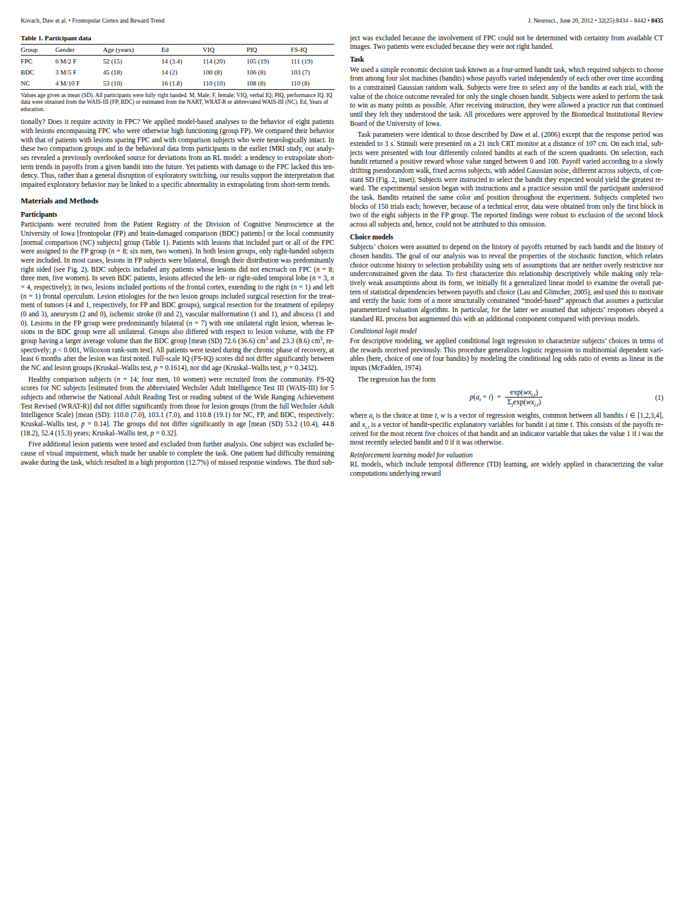Kovach, Daw et al. • Frontopolar Cortex and Reward Trend
J. Neurosci., June 20, 2012 • 32(25):8434 – 8442 • 8435
Table 1. Participant data
| Group | Gender | Age (years) | Ed | VIQ | PIQ | FS-IQ |
| --- | --- | --- | --- | --- | --- | --- |
| FPC | 6 M/2 F | 52 (15) | 14 (3.4) | 114 (20) | 105 (19) | 111 (19) |
| BDC | 3 M/5 F | 45 (18) | 14 (2) | 100 (8) | 106 (8) | 103 (7) |
| NC | 4 M/10 F | 53 (10) | 16 (1.8) | 110 (10) | 108 (8) | 110 (8) |
Values age given as mean (SD). All participants were fully right handed. M, Male; F, female; VIQ, verbal IQ; PIQ, performance IQ. IQ data were obtained from the WAIS-III (FP, BDC) or estimated from the NART, WRAT-R or abbreviated WAIS-III (NC). Ed, Years of education.
tionally? Does it require activity in FPC? We applied model-based analyses to the behavior of eight patients with lesions encompassing FPC who were otherwise high functioning (group FP). We compared their behavior with that of patients with lesions sparing FPC and with comparison subjects who were neurologically intact. In these two comparison groups and in the behavioral data from participants in the earlier fMRI study, our analyses revealed a previously overlooked source for deviations from an RL model: a tendency to extrapolate short-term trends in payoffs from a given bandit into the future. Yet patients with damage to the FPC lacked this tendency. Thus, rather than a general disruption of exploratory switching, our results support the interpretation that impaired exploratory behavior may be linked to a specific abnormality in extrapolating from short-term trends.
Materials and Methods
Participants
Participants were recruited from the Patient Registry of the Division of Cognitive Neuroscience at the University of Iowa [frontopolar (FP) and brain-damaged comparison (BDC) patients] or the local community [normal comparison (NC) subjects] group (Table 1). Patients with lesions that included part or all of the FPC were assigned to the FP group (n = 8; six men, two women). In both lesion groups, only right-handed subjects were included. In most cases, lesions in FP subjects were bilateral, though their distribution was predominantly right sided (see Fig. 2). BDC subjects included any patients whose lesions did not encroach on FPC (n = 8; three men, five women). In seven BDC patients, lesions affected the left- or right-sided temporal lobe (n = 3, n = 4, respectively); in two, lesions included portions of the frontal cortex, extending to the right (n = 1) and left (n = 1) frontal operculum. Lesion etiologies for the two lesion groups included surgical resection for the treatment of tumors (4 and 1, respectively, for FP and BDC groups), surgical resection for the treatment of epilepsy (0 and 3), aneurysm (2 and 0), ischemic stroke (0 and 2), vascular malformation (1 and 1), and abscess (1 and 0). Lesions in the FP group were predominantly bilateral (n = 7) with one unilateral right lesion, whereas lesions in the BDC group were all unilateral. Groups also differed with respect to lesion volume, with the FP group having a larger average volume than the BDC group [mean (SD) 72.6 (36.6) cm3 and 23.3 (8.6) cm3, respectively; p < 0.001, Wilcoxon rank-sum test]. All patients were tested during the chronic phase of recovery, at least 6 months after the lesion was first noted. Full-scale IQ (FS-IQ) scores did not differ significantly between the NC and lesion groups (Kruskal–Wallis test, p = 0.1614), nor did age (Kruskal–Wallis test, p = 0.3432).
Healthy comparison subjects (n = 14; four men, 10 women) were recruited from the community. FS-IQ scores for NC subjects [estimated from the abbreviated Wechsler Adult Intelligence Test III (WAIS-III) for 5 subjects and otherwise the National Adult Reading Test or reading subtest of the Wide Ranging Achievement Test Revised (WRAT-R)] did not differ significantly from those for lesion groups (from the full Wechsler Adult Intelligence Scale) [mean (SD): 110.0 (7.0), 103.1 (7.0), and 110.8 (19.1) for NC, FP, and BDC, respectively; Kruskal–Wallis test, p = 0.14]. The groups did not differ significantly in age [mean (SD) 53.2 (10.4), 44.8 (18.2), 52.4 (15.3) years; Kruskal–Wallis test, p = 0.32].
Five additional lesion patients were tested and excluded from further analysis. One subject was excluded because of visual impairment, which made her unable to complete the task. One patient had difficulty remaining awake during the task, which resulted in a high proportion (12.7%) of missed response windows. The third subject was excluded because the involvement of FPC could not be determined with certainty from available CT images. Two patients were excluded because they were not right handed.
Task
We used a simple economic decision task known as a four-armed bandit task, which required subjects to choose from among four slot machines (bandits) whose payoffs varied independently of each other over time according to a constrained Gaussian random walk. Subjects were free to select any of the bandits at each trial, with the value of the choice outcome revealed for only the single chosen bandit. Subjects were asked to perform the task to win as many points as possible. After receiving instruction, they were allowed a practice run that continued until they felt they understood the task. All procedures were approved by the Biomedical Institutional Review Board of the University of Iowa.
Task parameters were identical to those described by Daw et al. (2006) except that the response period was extended to 3 s. Stimuli were presented on a 21 inch CRT monitor at a distance of 107 cm. On each trial, subjects were presented with four differently colored bandits at each of the screen quadrants. On selection, each bandit returned a positive reward whose value ranged between 0 and 100. Payoff varied according to a slowly drifting pseudorandom walk, fixed across subjects, with added Gaussian noise, different across subjects, of constant SD (Fig. 2, inset). Subjects were instructed to select the bandit they expected would yield the greatest reward. The experimental session began with instructions and a practice session until the participant understood the task. Bandits retained the same color and position throughout the experiment. Subjects completed two blocks of 150 trials each; however, because of a technical error, data were obtained from only the first block in two of the eight subjects in the FP group. The reported findings were robust to exclusion of the second block across all subjects and, hence, could not be attributed to this omission.
Choice models
Subjects’ choices were assumed to depend on the history of payoffs returned by each bandit and the history of chosen bandits. The goal of our analysis was to reveal the properties of the stochastic function, which relates choice outcome history to selection probability using sets of assumptions that are neither overly restrictive nor underconstrained given the data. To first characterize this relationship descriptively while making only relatively weak assumptions about its form, we initially fit a generalized linear model to examine the overall pattern of statistical dependencies between payoffs and choice (Lau and Glimcher, 2005), and used this to motivate and verify the basic form of a more structurally constrained “model-based” approach that assumes a particular parameterized valuation algorithm. In particular, for the latter we assumed that subjects’ responses obeyed a standard RL process but augmented this with an additional component compared with previous models.
Conditional logit model
For descriptive modeling, we applied conditional logit regression to characterize subjects’ choices in terms of the rewards received previously. This procedure generalizes logistic regression to multinomial dependent variables (here, choice of one of four bandits) by modeling the conditional log odds ratio of events as linear in the inputs (McFadden, 1974).
The regression has the form
p(at = i) = exp(wxi,t) Σjexp(wxj,t) (1)
where at is the choice at time t, w is a vector of regression weights, common between all bandits i ∈ [1,2,3,4], and xi,t is a vector of bandit-specific explanatory variables for bandit i at time t. This consists of the payoffs received for the most recent five choices of that bandit and an indicator variable that takes the value 1 if i was the most recently selected bandit and 0 if it was otherwise.
Reinforcement learning model for valuation
RL models, which include temporal difference (TD) learning, are widely applied in characterizing the value computations underlying reward